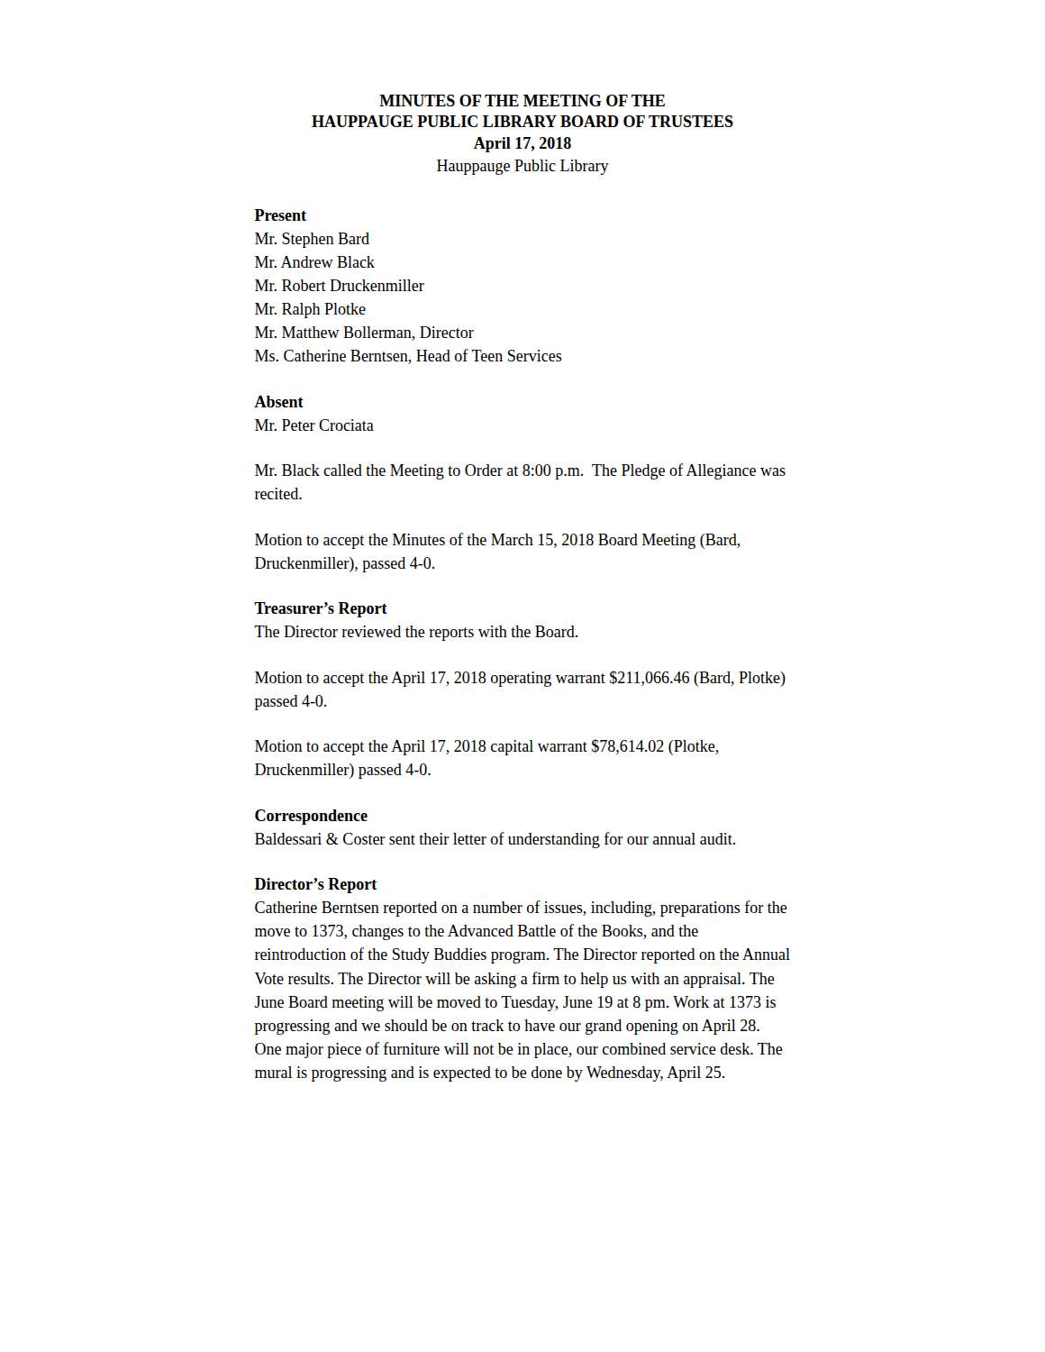MINUTES OF THE MEETING OF THE HAUPPAUGE PUBLIC LIBRARY BOARD OF TRUSTEES April 17, 2018
Hauppauge Public Library
Present
Mr. Stephen Bard Mr. Andrew Black Mr. Robert Druckenmiller Mr. Ralph Plotke Mr. Matthew Bollerman, Director Ms. Catherine Berntsen, Head of Teen Services
Absent
Mr. Peter Crociata
Mr. Black called the Meeting to Order at 8:00 p.m. The Pledge of Allegiance was recited.
Motion to accept the Minutes of the March 15, 2018 Board Meeting (Bard, Druckenmiller), passed 4-0.
Treasurer’s Report
The Director reviewed the reports with the Board.
Motion to accept the April 17, 2018 operating warrant $211,066.46 (Bard, Plotke) passed 4-0.
Motion to accept the April 17, 2018 capital warrant $78,614.02 (Plotke, Druckenmiller) passed 4-0.
Correspondence
Baldessari & Coster sent their letter of understanding for our annual audit.
Director’s Report
Catherine Berntsen reported on a number of issues, including, preparations for the move to 1373, changes to the Advanced Battle of the Books, and the reintroduction of the Study Buddies program. The Director reported on the Annual Vote results. The Director will be asking a firm to help us with an appraisal. The June Board meeting will be moved to Tuesday, June 19 at 8 pm. Work at 1373 is progressing and we should be on track to have our grand opening on April 28. One major piece of furniture will not be in place, our combined service desk. The mural is progressing and is expected to be done by Wednesday, April 25.